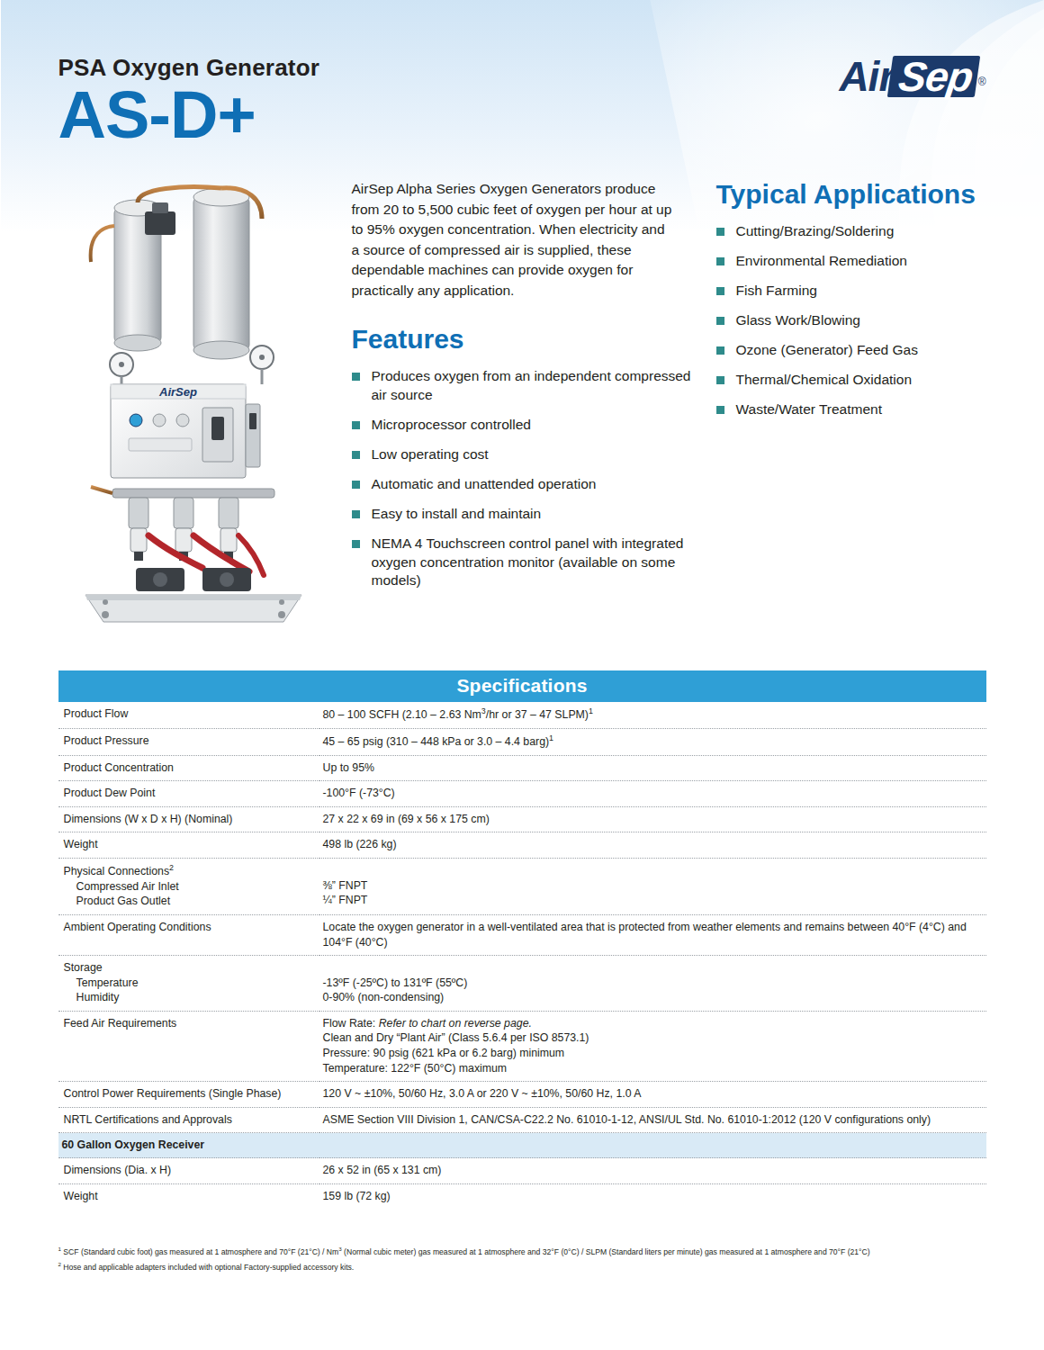PSA Oxygen Generator
AS-D+
AirSep®
AirSep
AirSep Alpha Series Oxygen Generators produce from 20 to 5,500 cubic feet of oxygen per hour at up to 95% oxygen concentration. When electricity and a source of compressed air is supplied, these dependable machines can provide oxygen for practically any application.
Features
Produces oxygen from an independent compressed air source
Microprocessor controlled
Low operating cost
Automatic and unattended operation
Easy to install and maintain
NEMA 4 Touchscreen control panel with integrated oxygen concentration monitor (available on some models)
Typical Applications
Cutting/Brazing/Soldering
Environmental Remediation
Fish Farming
Glass Work/Blowing
Ozone (Generator) Feed Gas
Thermal/Chemical Oxidation
Waste/Water Treatment
Specifications
| Product Flow | 80 – 100 SCFH (2.10 – 2.63 Nm 3 /hr or 37 – 47 SLPM) 1 |
| Product Pressure | 45 – 65 psig (310 – 448 kPa or 3.0 – 4.4 barg) 1 |
| Product Concentration | Up to 95% |
| Product Dew Point | -100°F (-73°C) |
| Dimensions (W x D x H) (Nominal) | 27 x 22 x 69 in (69 x 56 x 175 cm) |
| Weight | 498 lb (226 kg) |
| Physical Connections 2 Compressed Air Inlet Product Gas Outlet | ⅜” FNPT ¼” FNPT |
| Ambient Operating Conditions | Locate the oxygen generator in a well-ventilated area that is protected from weather elements and remains between 40°F (4°C) and 104°F (40°C) |
| Storage Temperature Humidity | -13ºF (-25ºC) to 131ºF (55ºC) 0-90% (non-condensing) |
| Feed Air Requirements | Flow Rate: Refer to chart on reverse page. Clean and Dry “Plant Air” (Class 5.6.4 per ISO 8573.1) Pressure: 90 psig (621 kPa or 6.2 barg) minimum Temperature: 122°F (50°C) maximum |
| Control Power Requirements (Single Phase) | 120 V ~ ±10%, 50/60 Hz, 3.0 A or 220 V ~ ±10%, 50/60 Hz, 1.0 A |
| NRTL Certifications and Approvals | ASME Section VIII Division 1, CAN/CSA-C22.2 No. 61010-1-12, ANSI/UL Std. No. 61010-1:2012 (120 V configurations only) |
| 60 Gallon Oxygen Receiver |
| Dimensions (Dia. x H) | 26 x 52 in (65 x 131 cm) |
| Weight | 159 lb (72 kg) |
1 SCF (Standard cubic foot) gas measured at 1 atmosphere and 70°F (21°C) / Nm3 (Normal cubic meter) gas measured at 1 atmosphere and 32°F (0°C) / SLPM (Standard liters per minute) gas measured at 1 atmosphere and 70°F (21°C)
2 Hose and applicable adapters included with optional Factory-supplied accessory kits.